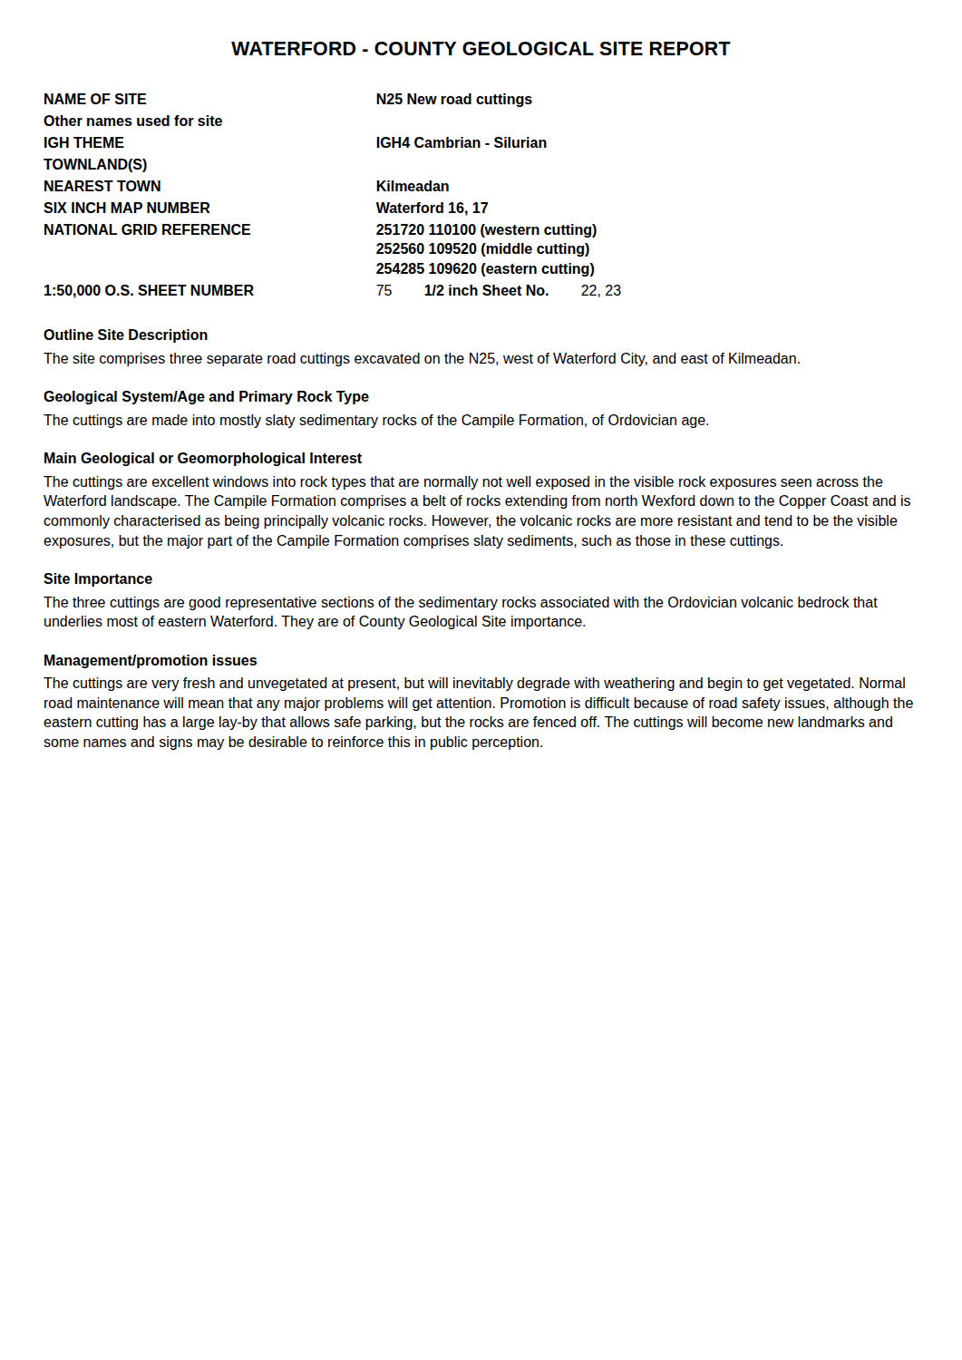WATERFORD - COUNTY GEOLOGICAL SITE REPORT
| NAME OF SITE | N25 New road cuttings |
| Other names used for site | |
| IGH THEME | IGH4 Cambrian - Silurian |
| TOWNLAND(S) | |
| NEAREST TOWN | Kilmeadan |
| SIX INCH MAP NUMBER | Waterford 16, 17 |
| NATIONAL GRID REFERENCE | 251720 110100 (western cutting) 252560 109520 (middle cutting) 254285 109620 (eastern cutting) |
| 1:50,000 O.S. SHEET NUMBER | 75 1/2 inch Sheet No. 22, 23 |
Outline Site Description
The site comprises three separate road cuttings excavated on the N25, west of Waterford City, and east of Kilmeadan.
Geological System/Age and Primary Rock Type
The cuttings are made into mostly slaty sedimentary rocks of the Campile Formation, of Ordovician age.
Main Geological or Geomorphological Interest
The cuttings are excellent windows into rock types that are normally not well exposed in the visible rock exposures seen across the Waterford landscape. The Campile Formation comprises a belt of rocks extending from north Wexford down to the Copper Coast and is commonly characterised as being principally volcanic rocks. However, the volcanic rocks are more resistant and tend to be the visible exposures, but the major part of the Campile Formation comprises slaty sediments, such as those in these cuttings.
Site Importance
The three cuttings are good representative sections of the sedimentary rocks associated with the Ordovician volcanic bedrock that underlies most of eastern Waterford. They are of County Geological Site importance.
Management/promotion issues
The cuttings are very fresh and unvegetated at present, but will inevitably degrade with weathering and begin to get vegetated. Normal road maintenance will mean that any major problems will get attention. Promotion is difficult because of road safety issues, although the eastern cutting has a large lay-by that allows safe parking, but the rocks are fenced off. The cuttings will become new landmarks and some names and signs may be desirable to reinforce this in public perception.